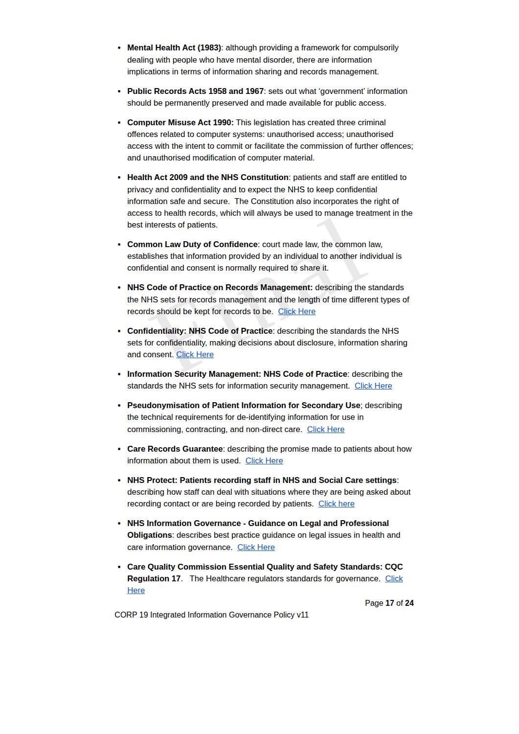Final
Mental Health Act (1983): although providing a framework for compulsorily dealing with people who have mental disorder, there are information implications in terms of information sharing and records management.
Public Records Acts 1958 and 1967: sets out what ‘government’ information should be permanently preserved and made available for public access.
Computer Misuse Act 1990: This legislation has created three criminal offences related to computer systems: unauthorised access; unauthorised access with the intent to commit or facilitate the commission of further offences; and unauthorised modification of computer material.
Health Act 2009 and the NHS Constitution: patients and staff are entitled to privacy and confidentiality and to expect the NHS to keep confidential information safe and secure. The Constitution also incorporates the right of access to health records, which will always be used to manage treatment in the best interests of patients.
Common Law Duty of Confidence: court made law, the common law, establishes that information provided by an individual to another individual is confidential and consent is normally required to share it.
NHS Code of Practice on Records Management: describing the standards the NHS sets for records management and the length of time different types of records should be kept for records to be. Click Here
Confidentiality: NHS Code of Practice: describing the standards the NHS sets for confidentiality, making decisions about disclosure, information sharing and consent. Click Here
Information Security Management: NHS Code of Practice: describing the standards the NHS sets for information security management. Click Here
Pseudonymisation of Patient Information for Secondary Use; describing the technical requirements for de-identifying information for use in commissioning, contracting, and non-direct care. Click Here
Care Records Guarantee: describing the promise made to patients about how information about them is used. Click Here
NHS Protect: Patients recording staff in NHS and Social Care settings: describing how staff can deal with situations where they are being asked about recording contact or are being recorded by patients. Click here
NHS Information Governance - Guidance on Legal and Professional Obligations: describes best practice guidance on legal issues in health and care information governance. Click Here
Care Quality Commission Essential Quality and Safety Standards: CQC Regulation 17. The Healthcare regulators standards for governance. Click Here
Page 17 of 24
CORP 19 Integrated Information Governance Policy v11